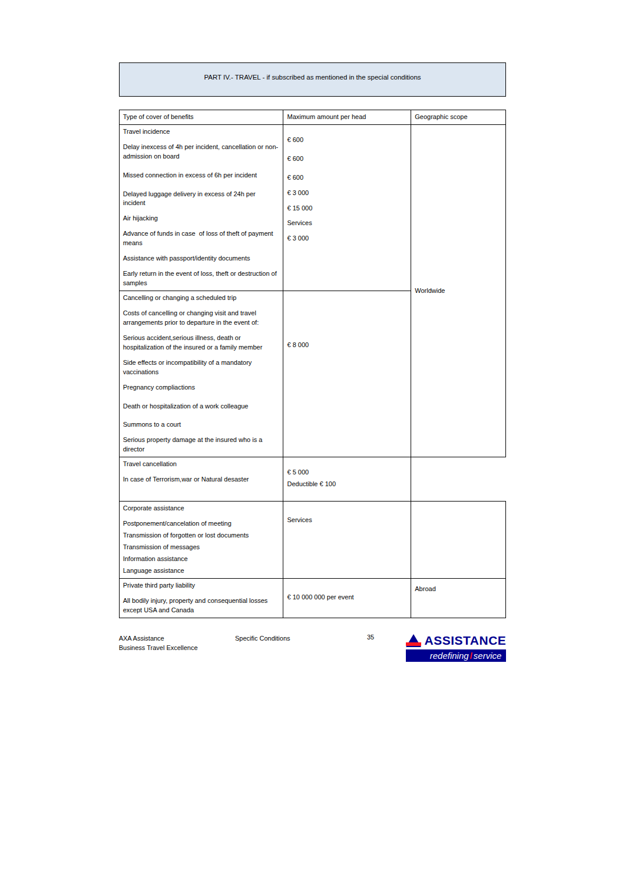PART IV.- TRAVEL - if subscribed as mentioned in the special conditions
| Type of cover of benefits | Maximum amount per head | Geographic scope |
| Travel incidence Delay inexcess of 4h per incident, cancellation or non-admission on board Missed connection in excess of 6h per incident Delayed luggage delivery in excess of 24h per incident Air hijacking Advance of funds in case of loss of theft of payment means Assistance with passport/identity documents Early return in the event of loss, theft or destruction of samples | € 600 € 600 € 600 € 3 000 € 15 000 Services € 3 000 | Worldwide |
| Cancelling or changing a scheduled trip Costs of cancelling or changing visit and travel arrangements prior to departure in the event of: Serious accident,serious illness, death or hospitalization of the insured or a family member Side effects or incompatibility of a mandatory vaccinations Pregnancy compliactions Death or hospitalization of a work colleague Summons to a court Serious property damage at the insured who is a director | € 8 000 |
| Travel cancellation In case of Terrorism,war or Natural desaster | € 5 000 Deductible € 100 | |
| Corporate assistance Postponement/cancelation of meeting Transmission of forgotten or lost documents Transmission of messages Information assistance Language assistance | Services | |
| Private third party liability All bodily injury, property and consequential losses except USA and Canada | € 10 000 000 per event | Abroad |
AXA Assistance
Business Travel Excellence
Specific Conditions
35
ASSISTANCE
redefining/service